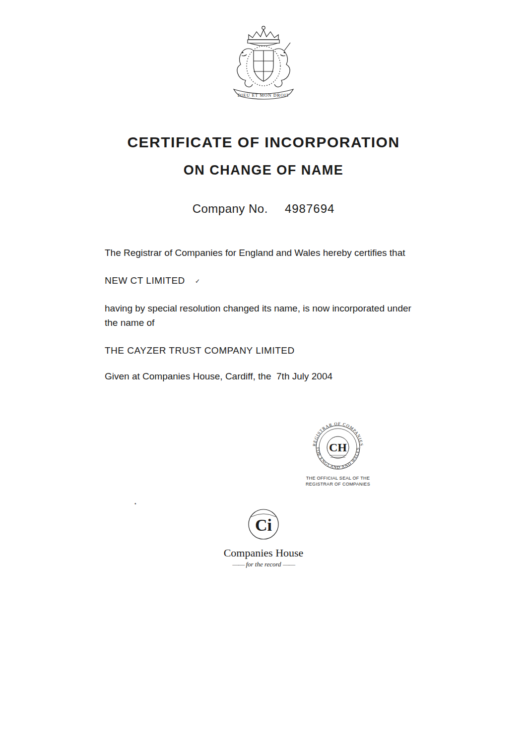DIEU ET MON DROIT
CERTIFICATE OF INCORPORATION
ON CHANGE OF NAME
Company No. 4987694
The Registrar of Companies for England and Wales hereby certifies that
NEW CT LIMITED ✓
having by special resolution changed its name, is now incorporated under the name of
THE CAYZER TRUST COMPANY LIMITED
Given at Companies House, Cardiff, the 7th July 2004
•
REGISTRAR OF COMPANIES FOR ENGLAND AND WALES CH
THE OFFICIAL SEAL OF THE
REGISTRAR OF COMPANIES
Ci
Companies House
—— for the record ——